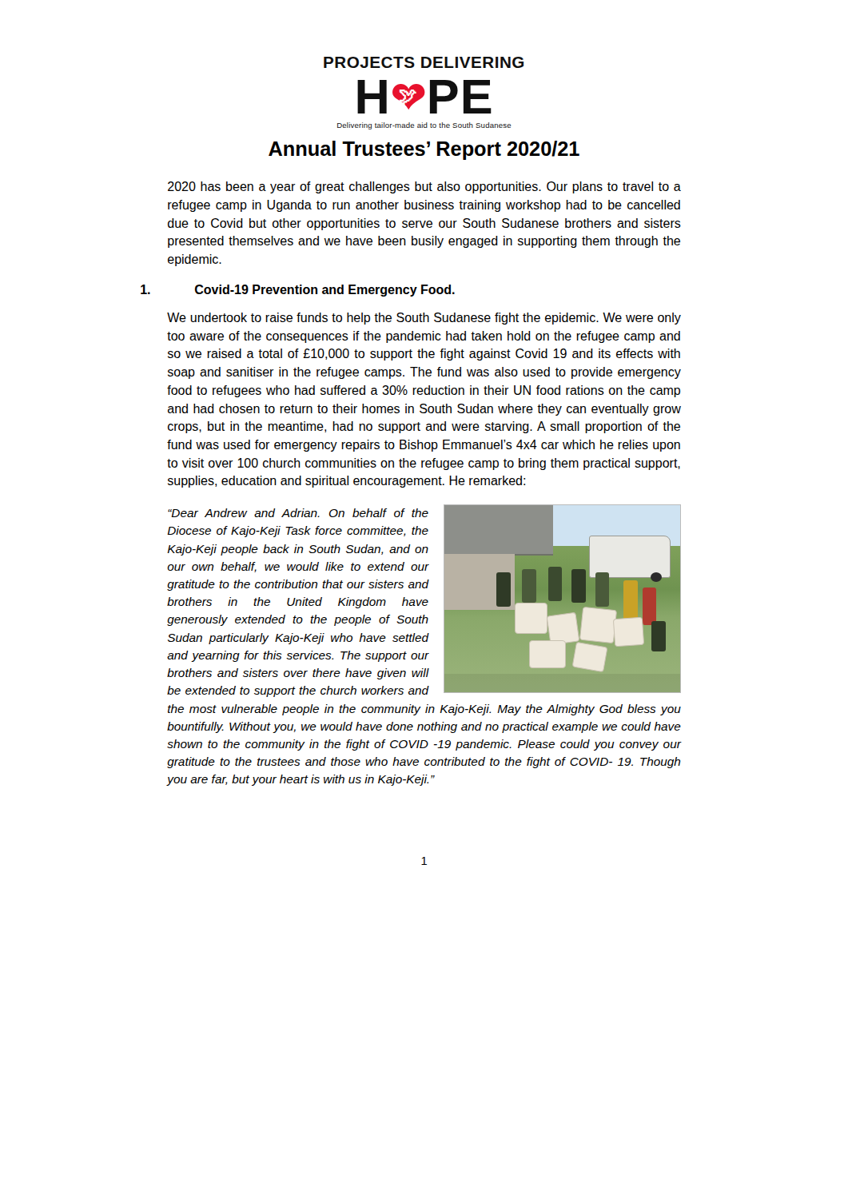PROJECTS DELIVERING
H❤🕊PE
Delivering tailor-made aid to the South Sudanese
Annual Trustees’ Report 2020/21
2020 has been a year of great challenges but also opportunities. Our plans to travel to a refugee camp in Uganda to run another business training workshop had to be cancelled due to Covid but other opportunities to serve our South Sudanese brothers and sisters presented themselves and we have been busily engaged in supporting them through the epidemic.
1. Covid-19 Prevention and Emergency Food.
We undertook to raise funds to help the South Sudanese fight the epidemic. We were only too aware of the consequences if the pandemic had taken hold on the refugee camp and so we raised a total of £10,000 to support the fight against Covid 19 and its effects with soap and sanitiser in the refugee camps. The fund was also used to provide emergency food to refugees who had suffered a 30% reduction in their UN food rations on the camp and had chosen to return to their homes in South Sudan where they can eventually grow crops, but in the meantime, had no support and were starving. A small proportion of the fund was used for emergency repairs to Bishop Emmanuel’s 4x4 car which he relies upon to visit over 100 church communities on the refugee camp to bring them practical support, supplies, education and spiritual encouragement. He remarked:
“Dear Andrew and Adrian. On behalf of the Diocese of Kajo-Keji Task force committee, the Kajo-Keji people back in South Sudan, and on our own behalf, we would like to extend our gratitude to the contribution that our sisters and brothers in the United Kingdom have generously extended to the people of South Sudan particularly Kajo-Keji who have settled and yearning for this services. The support our brothers and sisters over there have given will be extended to support the church workers and the most vulnerable people in the community in Kajo-Keji. May the Almighty God bless you bountifully. Without you, we would have done nothing and no practical example we could have shown to the community in the fight of COVID -19 pandemic. Please could you convey our gratitude to the trustees and those who have contributed to the fight of COVID- 19. Though you are far, but your heart is with us in Kajo-Keji.”
1